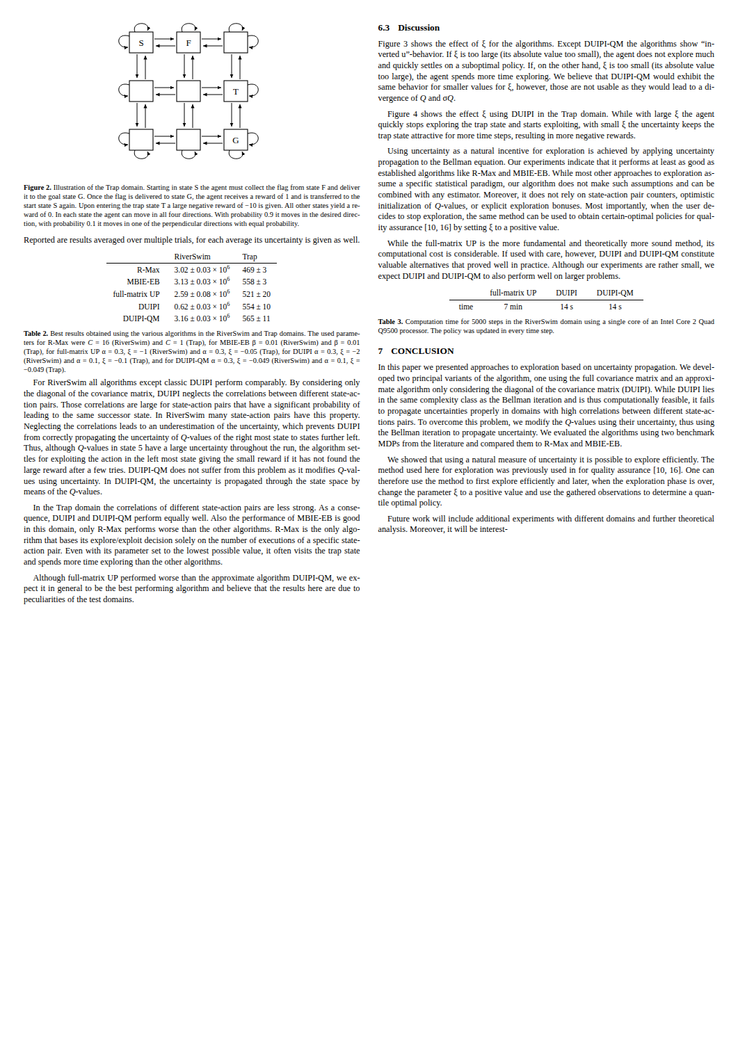S F T G
Figure 2. Illustration of the Trap domain. Starting in state S the agent must collect the flag from state F and deliver it to the goal state G. Once the flag is delivered to state G, the agent receives a reward of 1 and is transferred to the start state S again. Upon entering the trap state T a large negative reward of −10 is given. All other states yield a reward of 0. In each state the agent can move in all four directions. With probability 0.9 it moves in the desired direction, with probability 0.1 it moves in one of the perpendicular directions with equal probability.
Reported are results averaged over multiple trials, for each average its uncertainty is given as well.
| | RiverSwim | Trap |
| --- | --- | --- |
| R-Max | 3.02 ± 0.03 × 10 6 | 469 ± 3 |
| MBIE-EB | 3.13 ± 0.03 × 10 6 | 558 ± 3 |
| full-matrix UP | 2.59 ± 0.08 × 10 6 | 521 ± 20 |
| DUIPI | 0.62 ± 0.03 × 10 6 | 554 ± 10 |
| DUIPI-QM | 3.16 ± 0.03 × 10 6 | 565 ± 11 |
Table 2. Best results obtained using the various algorithms in the RiverSwim and Trap domains. The used parameters for R-Max were C = 16 (RiverSwim) and C = 1 (Trap), for MBIE-EB β = 0.01 (RiverSwim) and β = 0.01 (Trap), for full-matrix UP α = 0.3, ξ = −1 (RiverSwim) and α = 0.3, ξ = −0.05 (Trap), for DUIPI α = 0.3, ξ = −2 (RiverSwim) and α = 0.1, ξ = −0.1 (Trap), and for DUIPI-QM α = 0.3, ξ = −0.049 (RiverSwim) and α = 0.1, ξ = −0.049 (Trap).
For RiverSwim all algorithms except classic DUIPI perform comparably. By considering only the diagonal of the covariance matrix, DUIPI neglects the correlations between different state-action pairs. Those correlations are large for state-action pairs that have a significant probability of leading to the same successor state. In RiverSwim many state-action pairs have this property. Neglecting the correlations leads to an underestimation of the uncertainty, which prevents DUIPI from correctly propagating the uncertainty of Q-values of the right most state to states further left. Thus, although Q-values in state 5 have a large uncertainty throughout the run, the algorithm settles for exploiting the action in the left most state giving the small reward if it has not found the large reward after a few tries. DUIPI-QM does not suffer from this problem as it modifies Q-values using uncertainty. In DUIPI-QM, the uncertainty is propagated through the state space by means of the Q-values.
In the Trap domain the correlations of different state-action pairs are less strong. As a consequence, DUIPI and DUIPI-QM perform equally well. Also the performance of MBIE-EB is good in this domain, only R-Max performs worse than the other algorithms. R-Max is the only algorithm that bases its explore/exploit decision solely on the number of executions of a specific state-action pair. Even with its parameter set to the lowest possible value, it often visits the trap state and spends more time exploring than the other algorithms.
Although full-matrix UP performed worse than the approximate algorithm DUIPI-QM, we expect it in general to be the best performing algorithm and believe that the results here are due to peculiarities of the test domains.
6.3 Discussion
Figure 3 shows the effect of ξ for the algorithms. Except DUIPI-QM the algorithms show “inverted u”-behavior. If ξ is too large (its absolute value too small), the agent does not explore much and quickly settles on a suboptimal policy. If, on the other hand, ξ is too small (its absolute value too large), the agent spends more time exploring. We believe that DUIPI-QM would exhibit the same behavior for smaller values for ξ, however, those are not usable as they would lead to a divergence of Q and σQ.
Figure 4 shows the effect ξ using DUIPI in the Trap domain. While with large ξ the agent quickly stops exploring the trap state and starts exploiting, with small ξ the uncertainty keeps the trap state attractive for more time steps, resulting in more negative rewards.
Using uncertainty as a natural incentive for exploration is achieved by applying uncertainty propagation to the Bellman equation. Our experiments indicate that it performs at least as good as established algorithms like R-Max and MBIE-EB. While most other approaches to exploration assume a specific statistical paradigm, our algorithm does not make such assumptions and can be combined with any estimator. Moreover, it does not rely on state-action pair counters, optimistic initialization of Q-values, or explicit exploration bonuses. Most importantly, when the user decides to stop exploration, the same method can be used to obtain certain-optimal policies for quality assurance [10, 16] by setting ξ to a positive value.
While the full-matrix UP is the more fundamental and theoretically more sound method, its computational cost is considerable. If used with care, however, DUIPI and DUIPI-QM constitute valuable alternatives that proved well in practice. Although our experiments are rather small, we expect DUIPI and DUIPI-QM to also perform well on larger problems.
| | full-matrix UP | DUIPI | DUIPI-QM |
| --- | --- | --- | --- |
| time | 7 min | 14 s | 14 s |
Table 3. Computation time for 5000 steps in the RiverSwim domain using a single core of an Intel Core 2 Quad Q9500 processor. The policy was updated in every time step.
7 CONCLUSION
In this paper we presented approaches to exploration based on uncertainty propagation. We developed two principal variants of the algorithm, one using the full covariance matrix and an approximate algorithm only considering the diagonal of the covariance matrix (DUIPI). While DUIPI lies in the same complexity class as the Bellman iteration and is thus computationally feasible, it fails to propagate uncertainties properly in domains with high correlations between different state-actions pairs. To overcome this problem, we modify the Q-values using their uncertainty, thus using the Bellman iteration to propagate uncertainty. We evaluated the algorithms using two benchmark MDPs from the literature and compared them to R-Max and MBIE-EB.
We showed that using a natural measure of uncertainty it is possible to explore efficiently. The method used here for exploration was previously used in for quality assurance [10, 16]. One can therefore use the method to first explore efficiently and later, when the exploration phase is over, change the parameter ξ to a positive value and use the gathered observations to determine a quantile optimal policy.
Future work will include additional experiments with different domains and further theoretical analysis. Moreover, it will be interest-